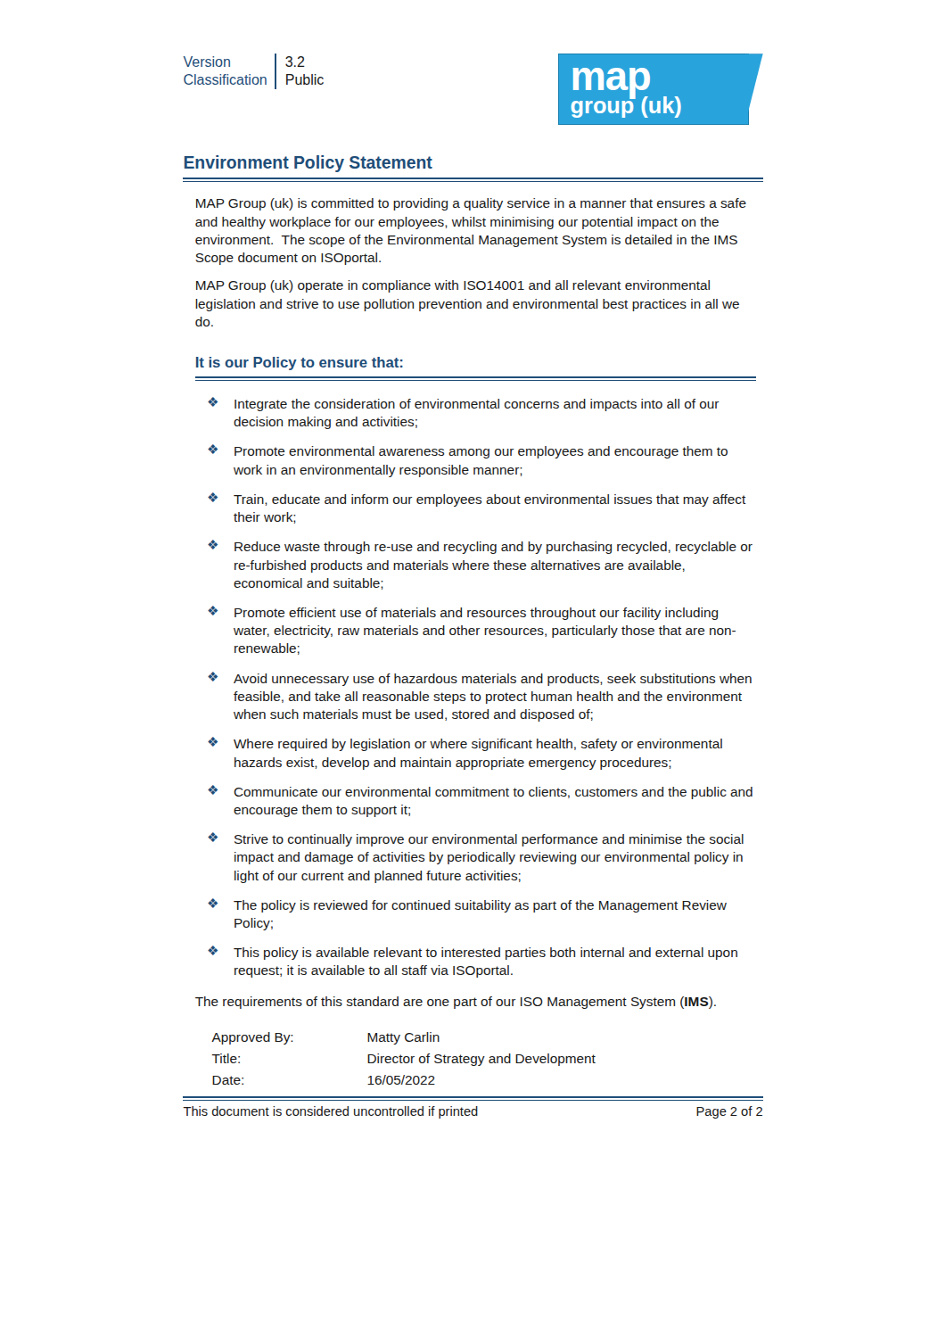| Version | 3.2 |
| Classification | Public |
map group (uk)
Environment Policy Statement
MAP Group (uk) is committed to providing a quality service in a manner that ensures a safe and healthy workplace for our employees, whilst minimising our potential impact on the environment. The scope of the Environmental Management System is detailed in the IMS Scope document on ISOportal.
MAP Group (uk) operate in compliance with ISO14001 and all relevant environmental legislation and strive to use pollution prevention and environmental best practices in all we do.
It is our Policy to ensure that:
Integrate the consideration of environmental concerns and impacts into all of our decision making and activities;
Promote environmental awareness among our employees and encourage them to work in an environmentally responsible manner;
Train, educate and inform our employees about environmental issues that may affect their work;
Reduce waste through re-use and recycling and by purchasing recycled, recyclable or re-furbished products and materials where these alternatives are available, economical and suitable;
Promote efficient use of materials and resources throughout our facility including water, electricity, raw materials and other resources, particularly those that are non-renewable;
Avoid unnecessary use of hazardous materials and products, seek substitutions when feasible, and take all reasonable steps to protect human health and the environment when such materials must be used, stored and disposed of;
Where required by legislation or where significant health, safety or environmental hazards exist, develop and maintain appropriate emergency procedures;
Communicate our environmental commitment to clients, customers and the public and encourage them to support it;
Strive to continually improve our environmental performance and minimise the social impact and damage of activities by periodically reviewing our environmental policy in light of our current and planned future activities;
The policy is reviewed for continued suitability as part of the Management Review Policy;
This policy is available relevant to interested parties both internal and external upon request; it is available to all staff via ISOportal.
The requirements of this standard are one part of our ISO Management System (IMS).
| Approved By: | Matty Carlin |
| Title: | Director of Strategy and Development |
| Date: | 16/05/2022 |
This document is considered uncontrolled if printed Page 2 of 2